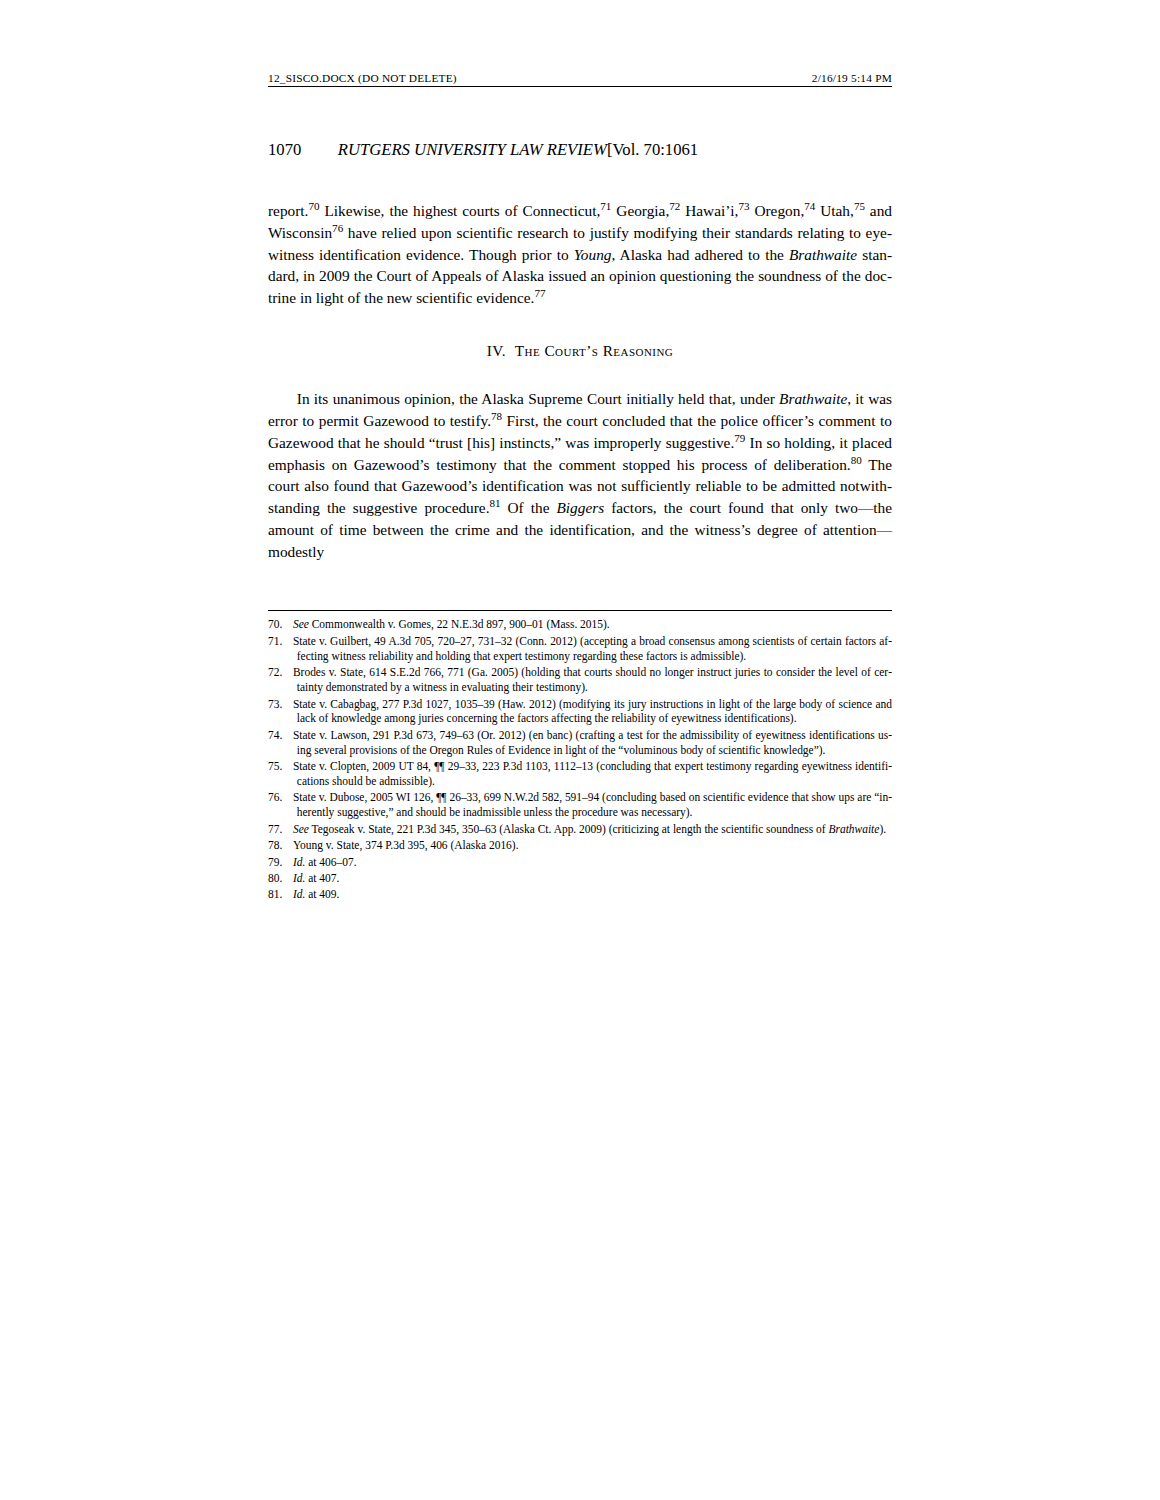12_SISCO.DOCX (DO NOT DELETE) 2/16/19 5:14 PM
1070 RUTGERS UNIVERSITY LAW REVIEW[Vol. 70:1061
report.70 Likewise, the highest courts of Connecticut,71 Georgia,72 Hawai’i,73 Oregon,74 Utah,75 and Wisconsin76 have relied upon scientific research to justify modifying their standards relating to eyewitness identification evidence. Though prior to Young, Alaska had adhered to the Brathwaite standard, in 2009 the Court of Appeals of Alaska issued an opinion questioning the soundness of the doctrine in light of the new scientific evidence.77
IV. The Court’s Reasoning
In its unanimous opinion, the Alaska Supreme Court initially held that, under Brathwaite, it was error to permit Gazewood to testify.78 First, the court concluded that the police officer’s comment to Gazewood that he should “trust [his] instincts,” was improperly suggestive.79 In so holding, it placed emphasis on Gazewood’s testimony that the comment stopped his process of deliberation.80 The court also found that Gazewood’s identification was not sufficiently reliable to be admitted notwithstanding the suggestive procedure.81 Of the Biggers factors, the court found that only two—the amount of time between the crime and the identification, and the witness’s degree of attention—modestly
70. See Commonwealth v. Gomes, 22 N.E.3d 897, 900–01 (Mass. 2015).
71. State v. Guilbert, 49 A.3d 705, 720–27, 731–32 (Conn. 2012) (accepting a broad consensus among scientists of certain factors affecting witness reliability and holding that expert testimony regarding these factors is admissible).
72. Brodes v. State, 614 S.E.2d 766, 771 (Ga. 2005) (holding that courts should no longer instruct juries to consider the level of certainty demonstrated by a witness in evaluating their testimony).
73. State v. Cabagbag, 277 P.3d 1027, 1035–39 (Haw. 2012) (modifying its jury instructions in light of the large body of science and lack of knowledge among juries concerning the factors affecting the reliability of eyewitness identifications).
74. State v. Lawson, 291 P.3d 673, 749–63 (Or. 2012) (en banc) (crafting a test for the admissibility of eyewitness identifications using several provisions of the Oregon Rules of Evidence in light of the “voluminous body of scientific knowledge”).
75. State v. Clopten, 2009 UT 84, ¶¶ 29–33, 223 P.3d 1103, 1112–13 (concluding that expert testimony regarding eyewitness identifications should be admissible).
76. State v. Dubose, 2005 WI 126, ¶¶ 26–33, 699 N.W.2d 582, 591–94 (concluding based on scientific evidence that show ups are “inherently suggestive,” and should be inadmissible unless the procedure was necessary).
77. See Tegoseak v. State, 221 P.3d 345, 350–63 (Alaska Ct. App. 2009) (criticizing at length the scientific soundness of Brathwaite).
78. Young v. State, 374 P.3d 395, 406 (Alaska 2016).
79. Id. at 406–07.
80. Id. at 407.
81. Id. at 409.